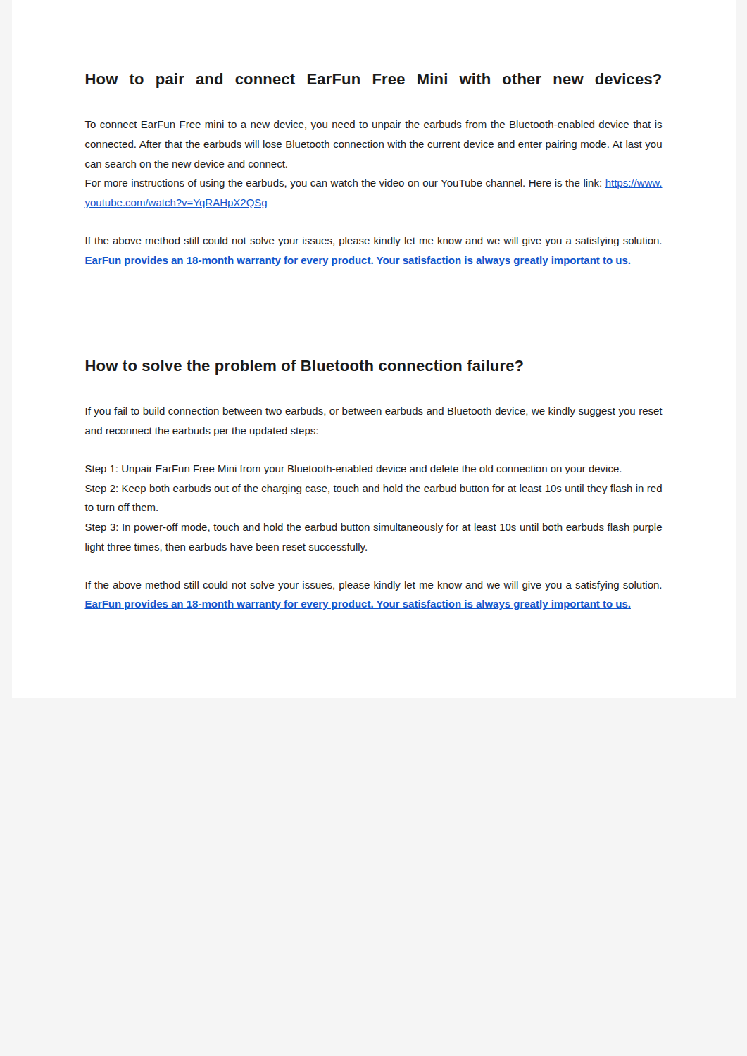How to pair and connect EarFun Free Mini with other new devices?
To connect EarFun Free mini to a new device, you need to unpair the earbuds from the Bluetooth-enabled device that is connected. After that the earbuds will lose Bluetooth connection with the current device and enter pairing mode. At last you can search on the new device and connect.
For more instructions of using the earbuds, you can watch the video on our YouTube channel. Here is the link: https://www.youtube.com/watch?v=YqRAHpX2QSg
If the above method still could not solve your issues, please kindly let me know and we will give you a satisfying solution. EarFun provides an 18-month warranty for every product. Your satisfaction is always greatly important to us.
How to solve the problem of Bluetooth connection failure?
If you fail to build connection between two earbuds, or between earbuds and Bluetooth device, we kindly suggest you reset and reconnect the earbuds per the updated steps:
Step 1: Unpair EarFun Free Mini from your Bluetooth-enabled device and delete the old connection on your device.
Step 2: Keep both earbuds out of the charging case, touch and hold the earbud button for at least 10s until they flash in red to turn off them.
Step 3: In power-off mode, touch and hold the earbud button simultaneously for at least 10s until both earbuds flash purple light three times, then earbuds have been reset successfully.
If the above method still could not solve your issues, please kindly let me know and we will give you a satisfying solution. EarFun provides an 18-month warranty for every product. Your satisfaction is always greatly important to us.